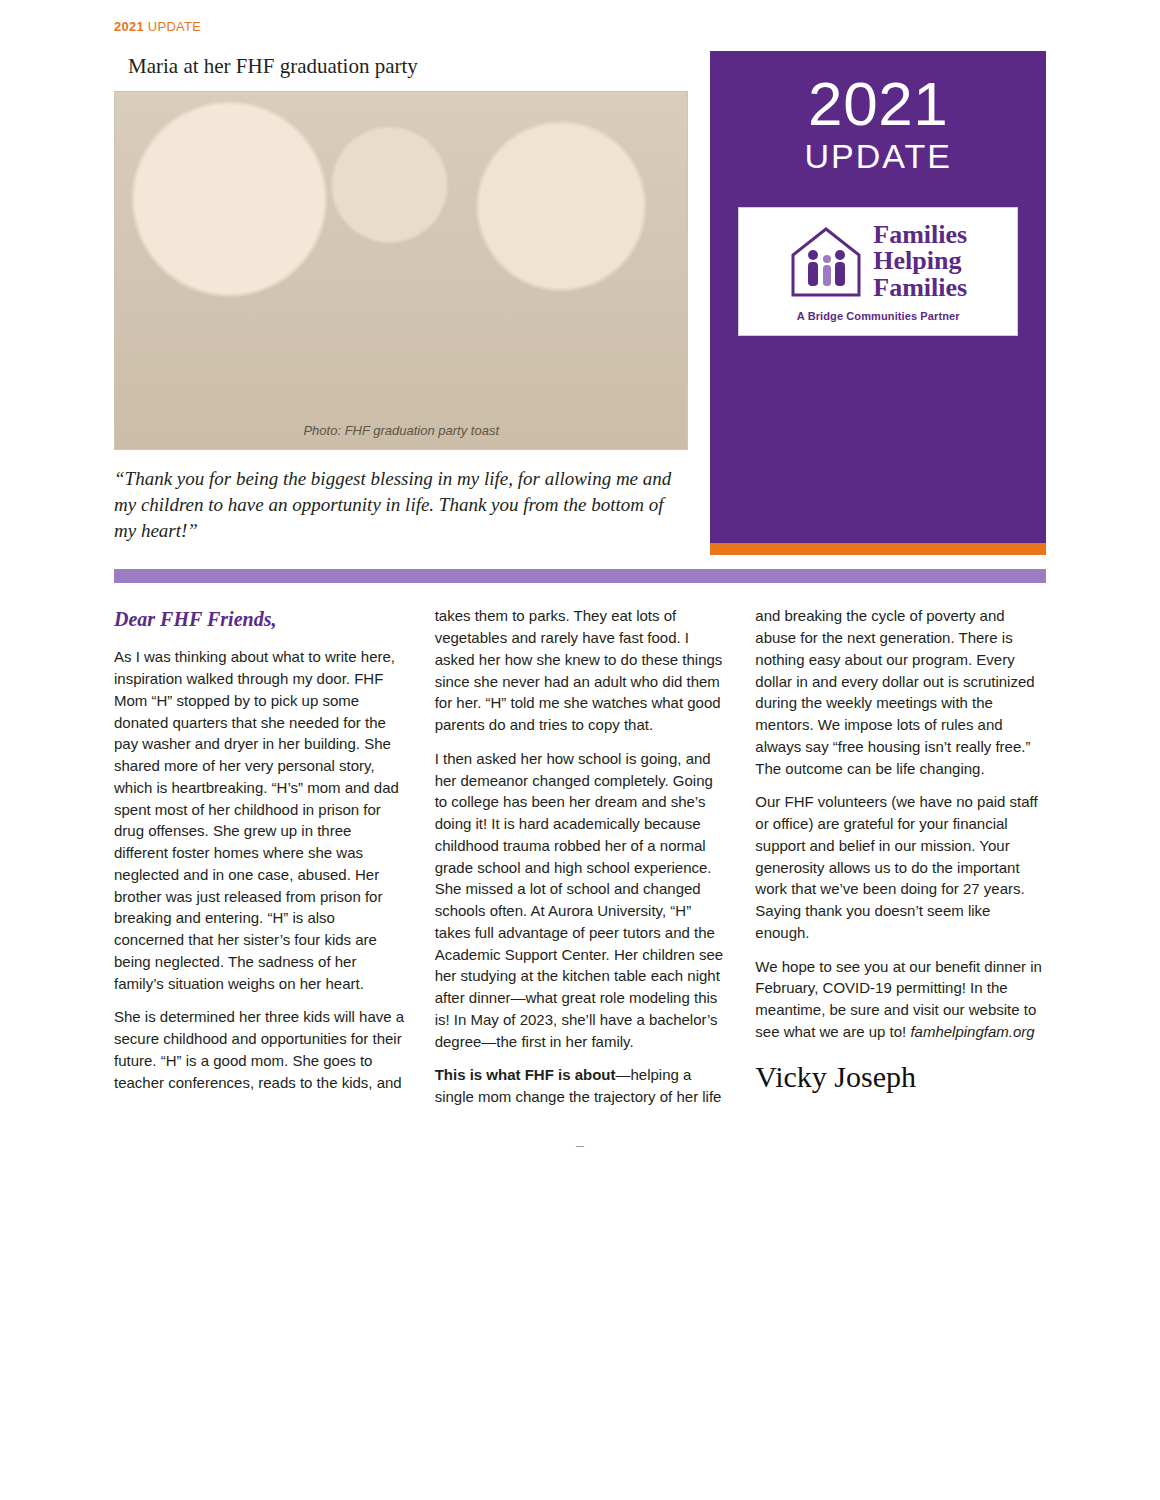2021 UPDATE
Maria at her FHF graduation party
Photo: FHF graduation party toast
“Thank you for being the biggest blessing in my life, for allowing me and my children to have an opportunity in life. Thank you from the bottom of my heart!”
2021
UPDATE
Families
Helping
Families
A Bridge Communities Partner
Dear FHF Friends,
As I was thinking about what to write here, inspiration walked through my door. FHF Mom “H” stopped by to pick up some donated quarters that she needed for the pay washer and dryer in her building. She shared more of her very personal story, which is heartbreaking. “H’s” mom and dad spent most of her childhood in prison for drug offenses. She grew up in three different foster homes where she was neglected and in one case, abused. Her brother was just released from prison for breaking and entering. “H” is also concerned that her sister’s four kids are being neglected. The sadness of her family’s situation weighs on her heart.
She is determined her three kids will have a secure childhood and opportunities for their future. “H” is a good mom. She goes to teacher conferences, reads to the kids, and takes them to parks. They eat lots of vegetables and rarely have fast food. I asked her how she knew to do these things since she never had an adult who did them for her. “H” told me she watches what good parents do and tries to copy that.
I then asked her how school is going, and her demeanor changed completely. Going to college has been her dream and she’s doing it! It is hard academically because childhood trauma robbed her of a normal grade school and high school experience. She missed a lot of school and changed schools often. At Aurora University, “H” takes full advantage of peer tutors and the Academic Support Center. Her children see her studying at the kitchen table each night after dinner—what great role modeling this is! In May of 2023, she’ll have a bachelor’s degree—the first in her family.
This is what FHF is about—helping a single mom change the trajectory of her life and breaking the cycle of poverty and abuse for the next generation. There is nothing easy about our program. Every dollar in and every dollar out is scrutinized during the weekly meetings with the mentors. We impose lots of rules and always say “free housing isn’t really free.” The outcome can be life changing.
Our FHF volunteers (we have no paid staff or office) are grateful for your financial support and belief in our mission. Your generosity allows us to do the important work that we’ve been doing for 27 years. Saying thank you doesn’t seem like enough.
We hope to see you at our benefit dinner in February, COVID-19 permitting! In the meantime, be sure and visit our website to see what we are up to! famhelpingfam.org
Vicky Joseph
–